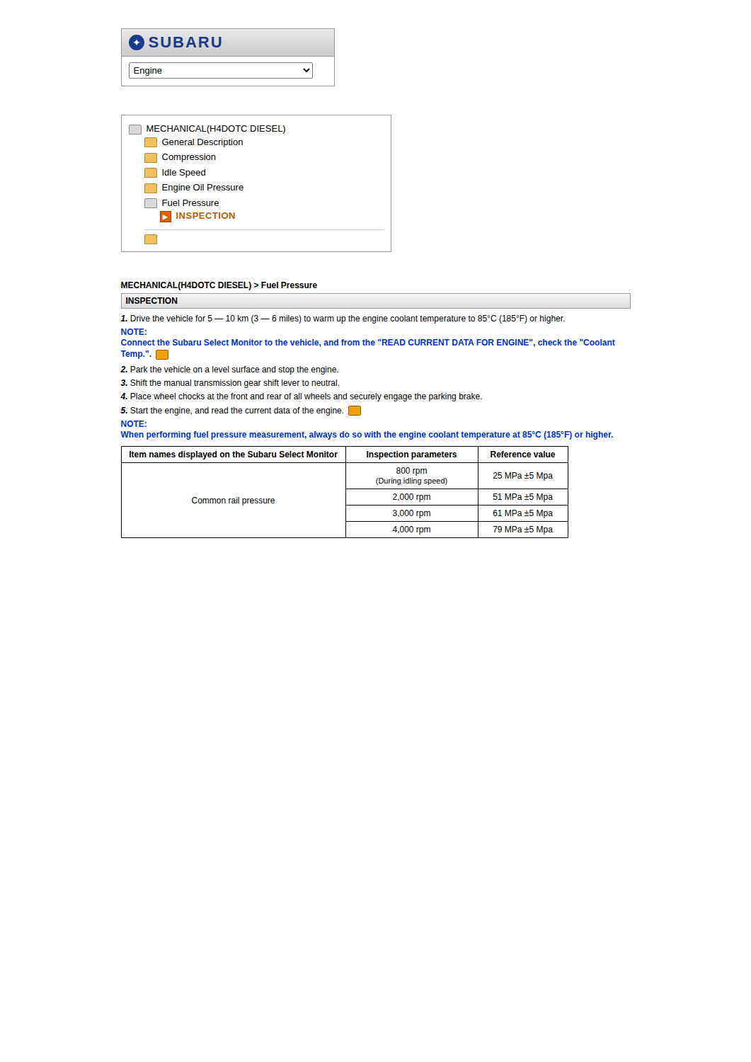✦SUBARU
Engine
MECHANICAL(H4DOTC DIESEL)
General Description
Compression
Idle Speed
Engine Oil Pressure
Fuel Pressure
INSPECTION
MECHANICAL(H4DOTC DIESEL) > Fuel Pressure
INSPECTION
1. Drive the vehicle for 5 — 10 km (3 — 6 miles) to warm up the engine coolant temperature to 85°C (185°F) or higher.
NOTE:
Connect the Subaru Select Monitor to the vehicle, and from the "READ CURRENT DATA FOR ENGINE", check the "Coolant Temp.".
2. Park the vehicle on a level surface and stop the engine.
3. Shift the manual transmission gear shift lever to neutral.
4. Place wheel chocks at the front and rear of all wheels and securely engage the parking brake.
5. Start the engine, and read the current data of the engine.
NOTE:
When performing fuel pressure measurement, always do so with the engine coolant temperature at 85°C (185°F) or higher.
| Item names displayed on the Subaru Select Monitor | Inspection parameters | Reference value |
| --- | --- | --- |
| Common rail pressure | 800 rpm (During idling speed) | 25 MPa ±5 Mpa |
| 2,000 rpm | 51 MPa ±5 Mpa |
| 3,000 rpm | 61 MPa ±5 Mpa |
| 4,000 rpm | 79 MPa ±5 Mpa |